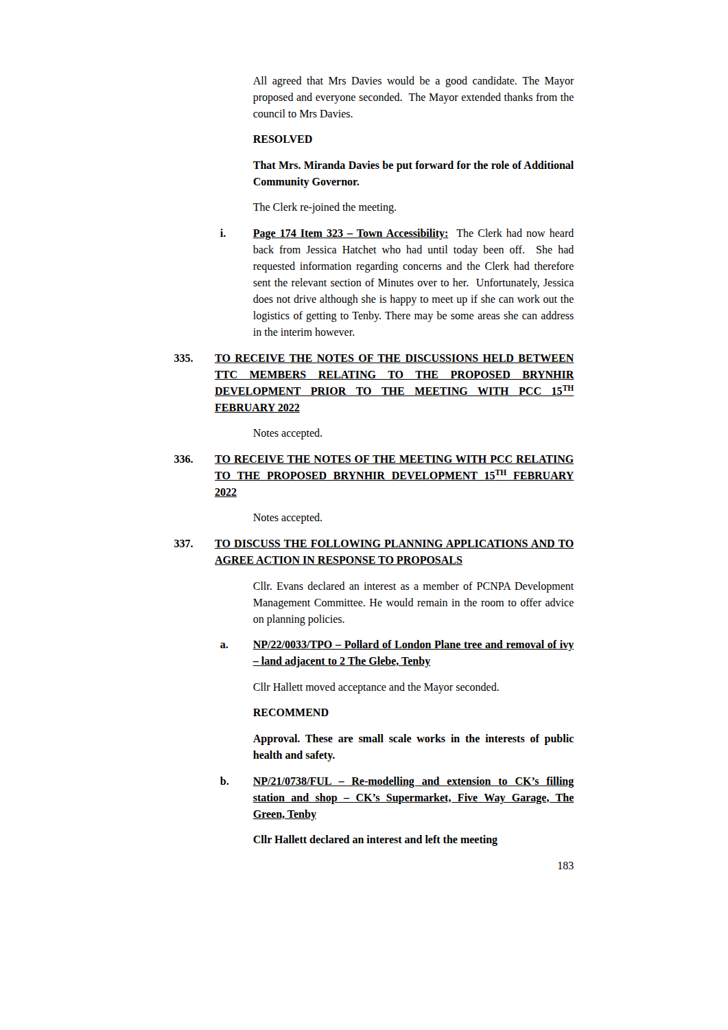All agreed that Mrs Davies would be a good candidate. The Mayor proposed and everyone seconded. The Mayor extended thanks from the council to Mrs Davies.
RESOLVED
That Mrs. Miranda Davies be put forward for the role of Additional Community Governor.
The Clerk re-joined the meeting.
i.
Page 174 Item 323 – Town Accessibility: The Clerk had now heard back from Jessica Hatchet who had until today been off. She had requested information regarding concerns and the Clerk had therefore sent the relevant section of Minutes over to her. Unfortunately, Jessica does not drive although she is happy to meet up if she can work out the logistics of getting to Tenby. There may be some areas she can address in the interim however.
335.
TO RECEIVE THE NOTES OF THE DISCUSSIONS HELD BETWEEN TTC MEMBERS RELATING TO THE PROPOSED BRYNHIR DEVELOPMENT PRIOR TO THE MEETING WITH PCC 15TH FEBRUARY 2022
Notes accepted.
336.
TO RECEIVE THE NOTES OF THE MEETING WITH PCC RELATING TO THE PROPOSED BRYNHIR DEVELOPMENT 15TH FEBRUARY 2022
Notes accepted.
337.
TO DISCUSS THE FOLLOWING PLANNING APPLICATIONS AND TO AGREE ACTION IN RESPONSE TO PROPOSALS
Cllr. Evans declared an interest as a member of PCNPA Development Management Committee. He would remain in the room to offer advice on planning policies.
a.
NP/22/0033/TPO – Pollard of London Plane tree and removal of ivy – land adjacent to 2 The Glebe, Tenby
Cllr Hallett moved acceptance and the Mayor seconded.
RECOMMEND
Approval. These are small scale works in the interests of public health and safety.
b.
NP/21/0738/FUL – Re-modelling and extension to CK’s filling station and shop – CK’s Supermarket, Five Way Garage, The Green, Tenby
Cllr Hallett declared an interest and left the meeting
183